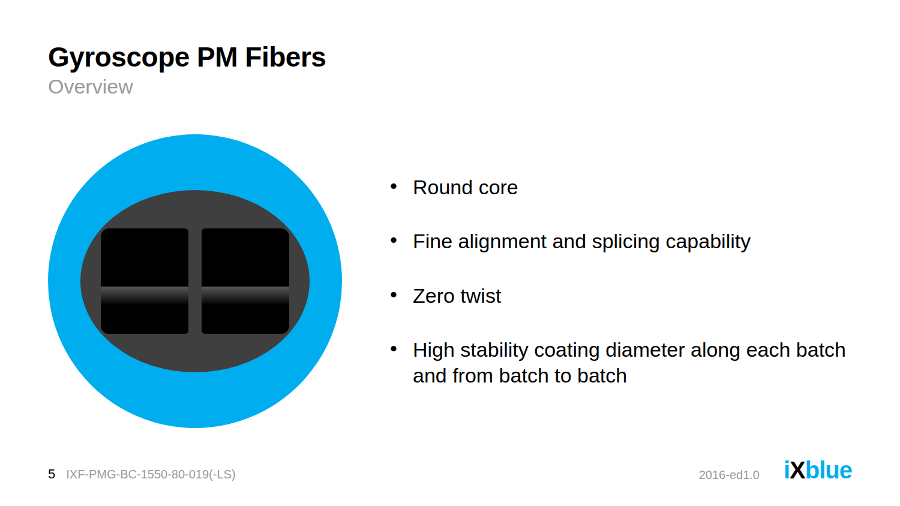Gyroscope PM Fibers
Overview
Round core
Fine alignment and splicing capability
Zero twist
High stability coating diameter along each batch and from batch to batch
5 IXF-PMG-BC-1550-80-019(-LS)
2016-ed1.0 i Xblue